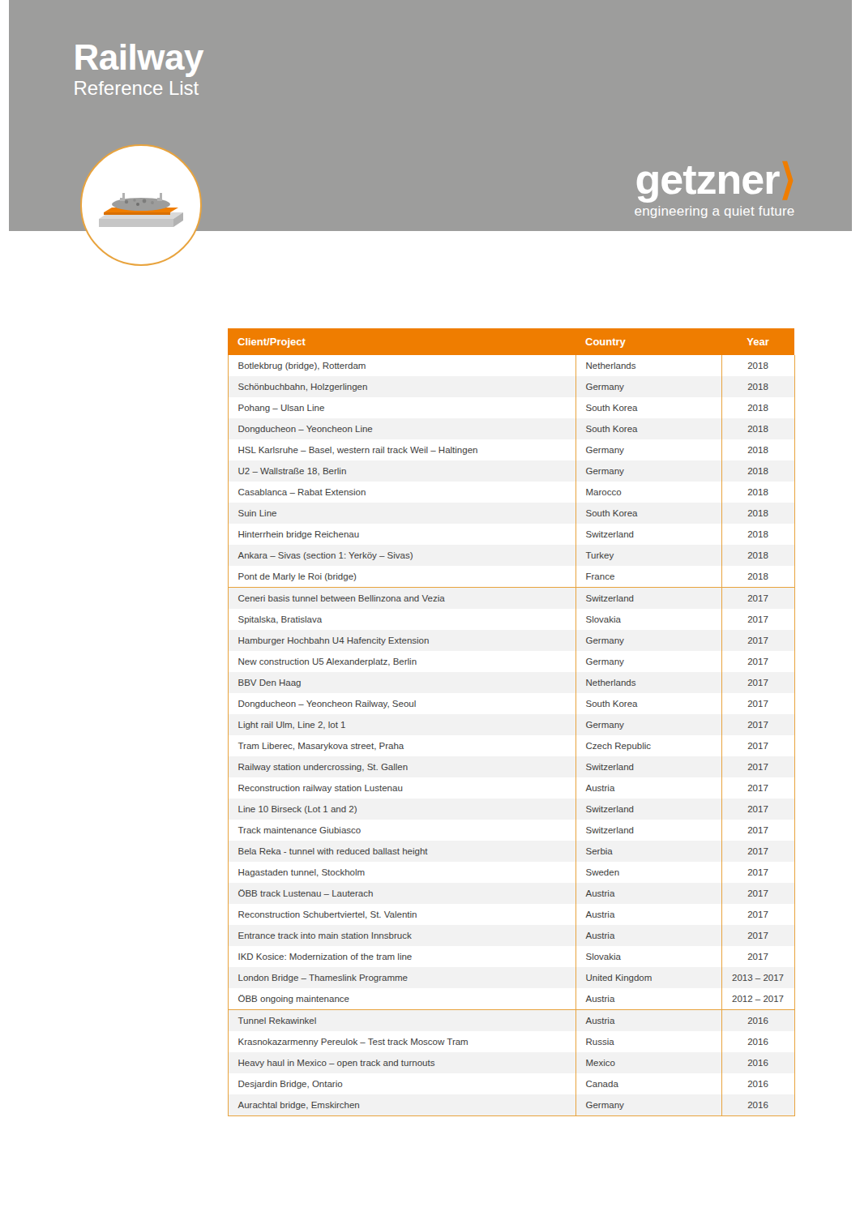Railway Reference List
getzner⟩ engineering a quiet future
| Client/Project | Country | Year |
| --- | --- | --- |
| Botlekbrug (bridge), Rotterdam | Netherlands | 2018 |
| Schönbuchbahn, Holzgerlingen | Germany | 2018 |
| Pohang – Ulsan Line | South Korea | 2018 |
| Dongducheon – Yeoncheon Line | South Korea | 2018 |
| HSL Karlsruhe – Basel, western rail track Weil – Haltingen | Germany | 2018 |
| U2 – Wallstraße 18, Berlin | Germany | 2018 |
| Casablanca – Rabat Extension | Marocco | 2018 |
| Suin Line | South Korea | 2018 |
| Hinterrhein bridge Reichenau | Switzerland | 2018 |
| Ankara – Sivas (section 1: Yerköy – Sivas) | Turkey | 2018 |
| Pont de Marly le Roi (bridge) | France | 2018 |
| Ceneri basis tunnel between Bellinzona and Vezia | Switzerland | 2017 |
| Spitalska, Bratislava | Slovakia | 2017 |
| Hamburger Hochbahn U4 Hafencity Extension | Germany | 2017 |
| New construction U5 Alexanderplatz, Berlin | Germany | 2017 |
| BBV Den Haag | Netherlands | 2017 |
| Dongducheon – Yeoncheon Railway, Seoul | South Korea | 2017 |
| Light rail Ulm, Line 2, lot 1 | Germany | 2017 |
| Tram Liberec, Masarykova street, Praha | Czech Republic | 2017 |
| Railway station undercrossing, St. Gallen | Switzerland | 2017 |
| Reconstruction railway station Lustenau | Austria | 2017 |
| Line 10 Birseck (Lot 1 and 2) | Switzerland | 2017 |
| Track maintenance Giubiasco | Switzerland | 2017 |
| Bela Reka - tunnel with reduced ballast height | Serbia | 2017 |
| Hagastaden tunnel, Stockholm | Sweden | 2017 |
| ÖBB track Lustenau – Lauterach | Austria | 2017 |
| Reconstruction Schubertviertel, St. Valentin | Austria | 2017 |
| Entrance track into main station Innsbruck | Austria | 2017 |
| IKD Kosice: Modernization of the tram line | Slovakia | 2017 |
| London Bridge – Thameslink Programme | United Kingdom | 2013 – 2017 |
| ÖBB ongoing maintenance | Austria | 2012 – 2017 |
| Tunnel Rekawinkel | Austria | 2016 |
| Krasnokazarmenny Pereulok – Test track Moscow Tram | Russia | 2016 |
| Heavy haul in Mexico – open track and turnouts | Mexico | 2016 |
| Desjardin Bridge, Ontario | Canada | 2016 |
| Aurachtal bridge, Emskirchen | Germany | 2016 |